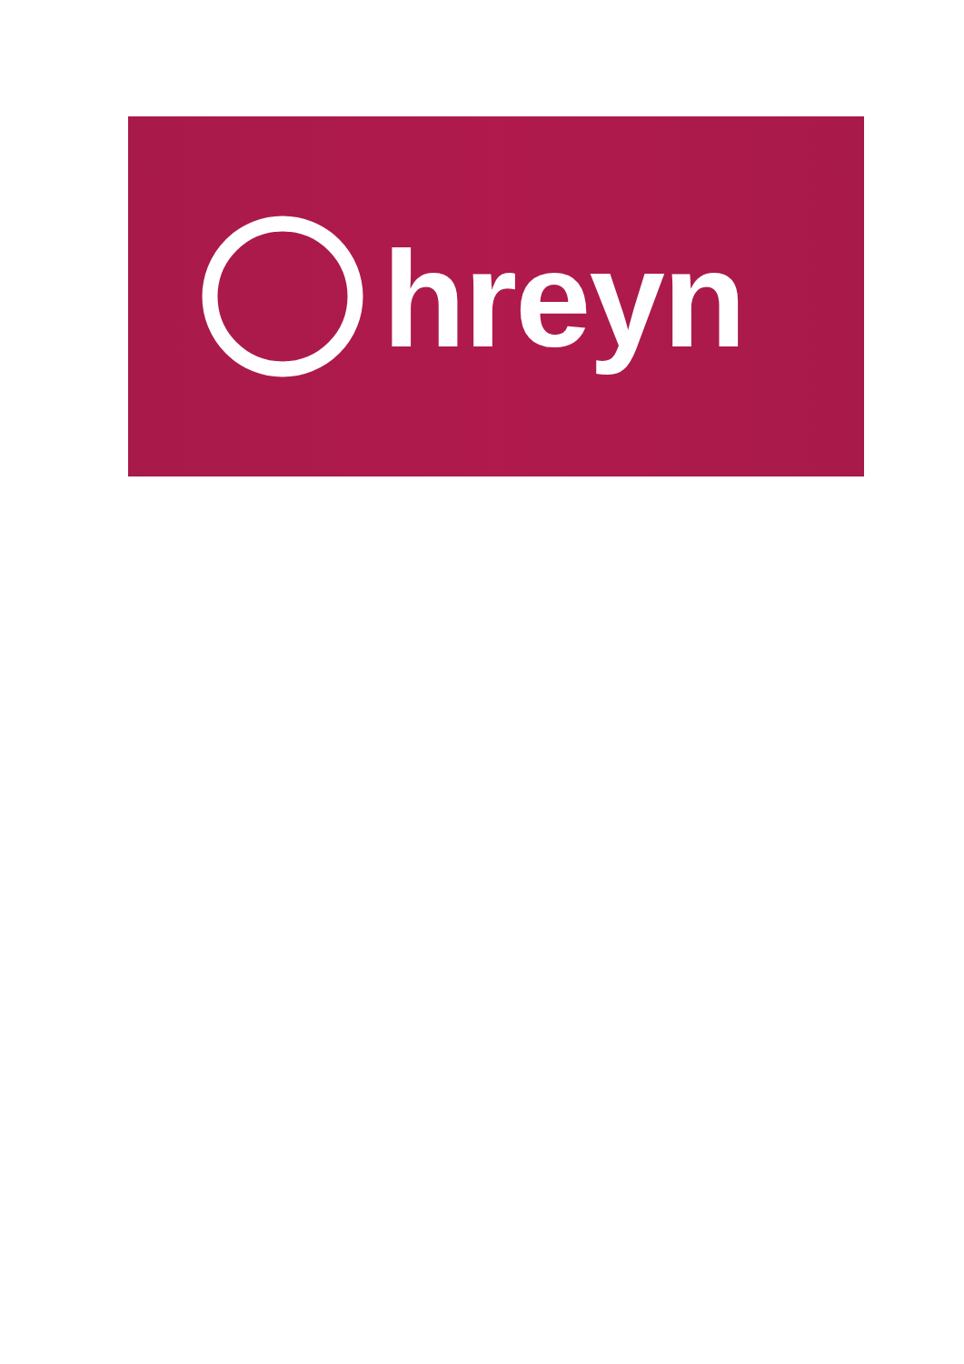hreyn